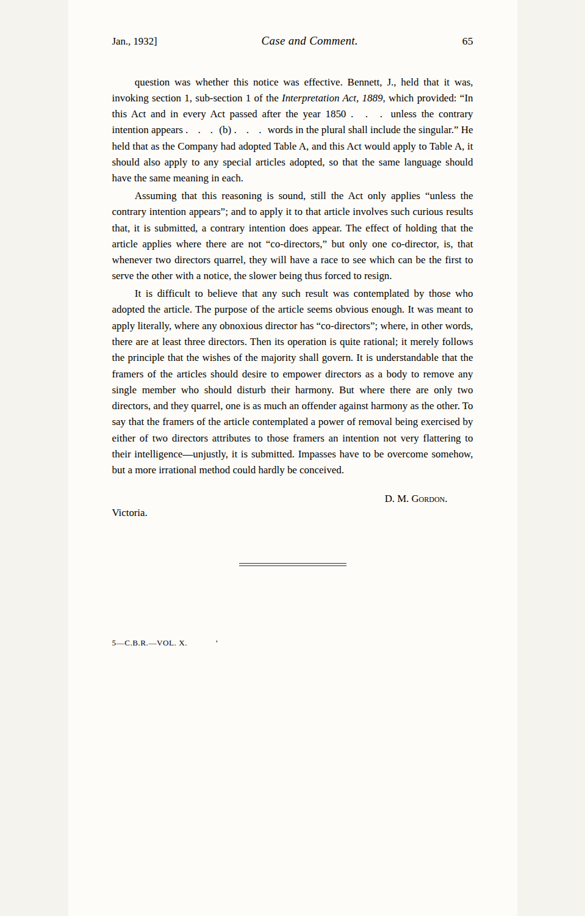Jan., 1932] Case and Comment. 65
question was whether this notice was effective. Bennett, J., held that it was, invoking section 1, sub-section 1 of the Interpretation Act, 1889, which provided: “In this Act and in every Act passed after the year 1850 . . . unless the contrary intention appears . . . (b) . . . words in the plural shall include the singular.” He held that as the Company had adopted Table A, and this Act would apply to Table A, it should also apply to any special articles adopted, so that the same language should have the same meaning in each.
Assuming that this reasoning is sound, still the Act only applies “unless the contrary intention appears”; and to apply it to that article involves such curious results that, it is submitted, a contrary intention does appear. The effect of holding that the article applies where there are not “co-directors,” but only one co-director, is, that whenever two directors quarrel, they will have a race to see which can be the first to serve the other with a notice, the slower being thus forced to resign.
It is difficult to believe that any such result was contemplated by those who adopted the article. The purpose of the article seems obvious enough. It was meant to apply literally, where any obnoxious director has “co-directors”; where, in other words, there are at least three directors. Then its operation is quite rational; it merely follows the principle that the wishes of the majority shall govern. It is understandable that the framers of the articles should desire to empower directors as a body to remove any single member who should disturb their harmony. But where there are only two directors, and they quarrel, one is as much an offender against harmony as the other. To say that the framers of the article contemplated a power of removal being exercised by either of two directors attributes to those framers an intention not very flattering to their intelligence—unjustly, it is submitted. Impasses have to be overcome somehow, but a more irrational method could hardly be conceived.
D. M. Gordon.
Victoria.
5—C.B.R.—VOL. X.’